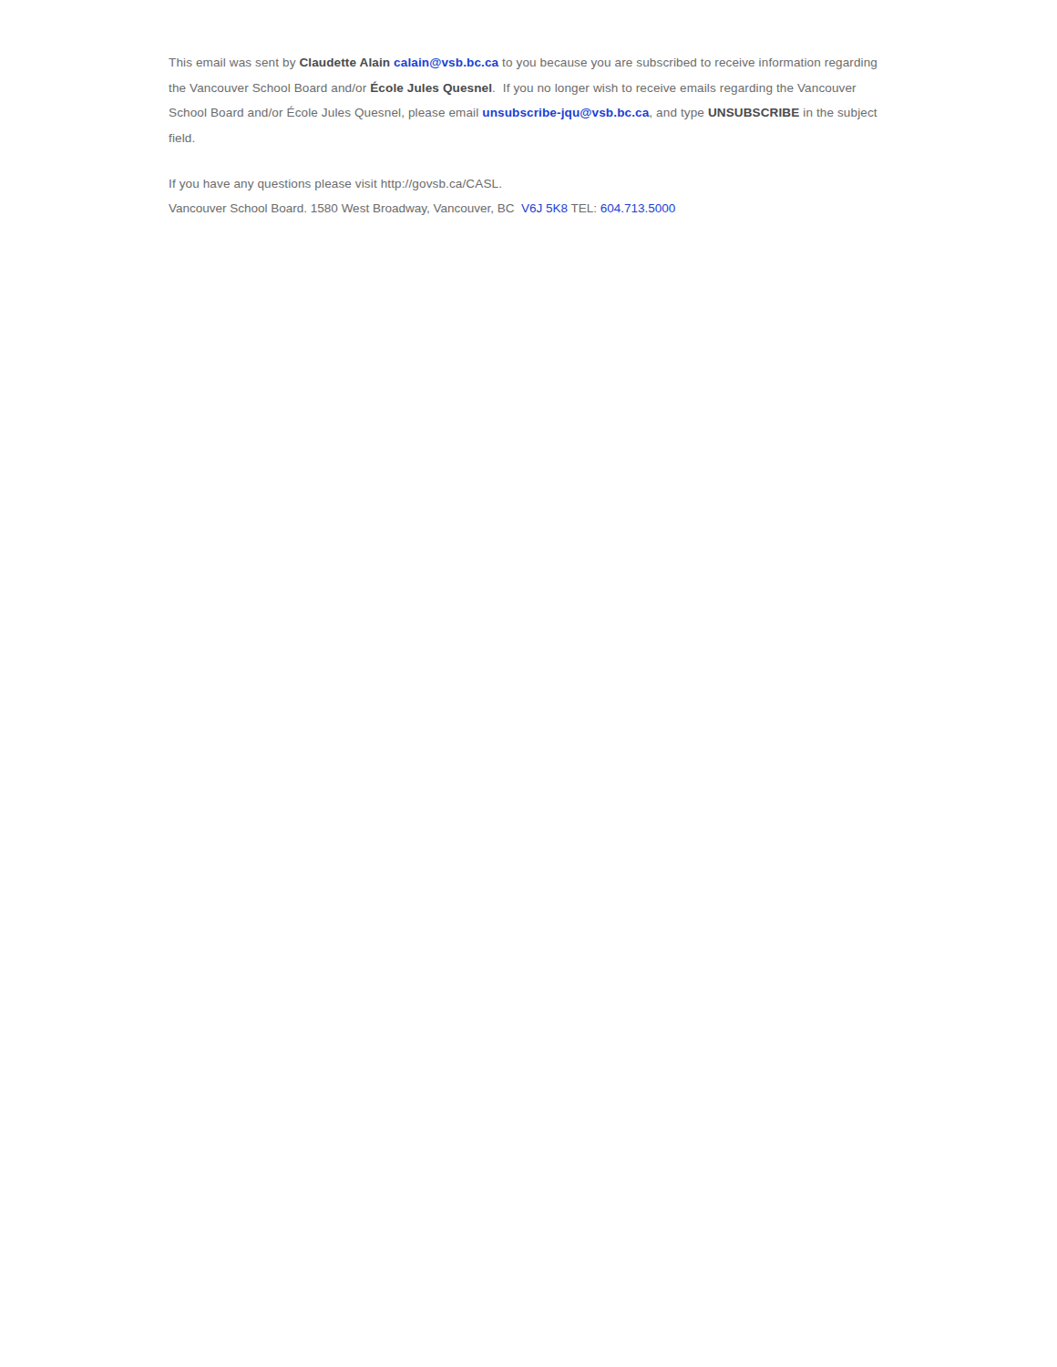This email was sent by Claudette Alain calain@vsb.bc.ca to you because you are subscribed to receive information regarding the Vancouver School Board and/or École Jules Quesnel. If you no longer wish to receive emails regarding the Vancouver School Board and/or École Jules Quesnel, please email unsubscribe-jqu@vsb.bc.ca, and type UNSUBSCRIBE in the subject field.
If you have any questions please visit http://govsb.ca/CASL.
Vancouver School Board. 1580 West Broadway, Vancouver, BC V6J 5K8 TEL: 604.713.5000